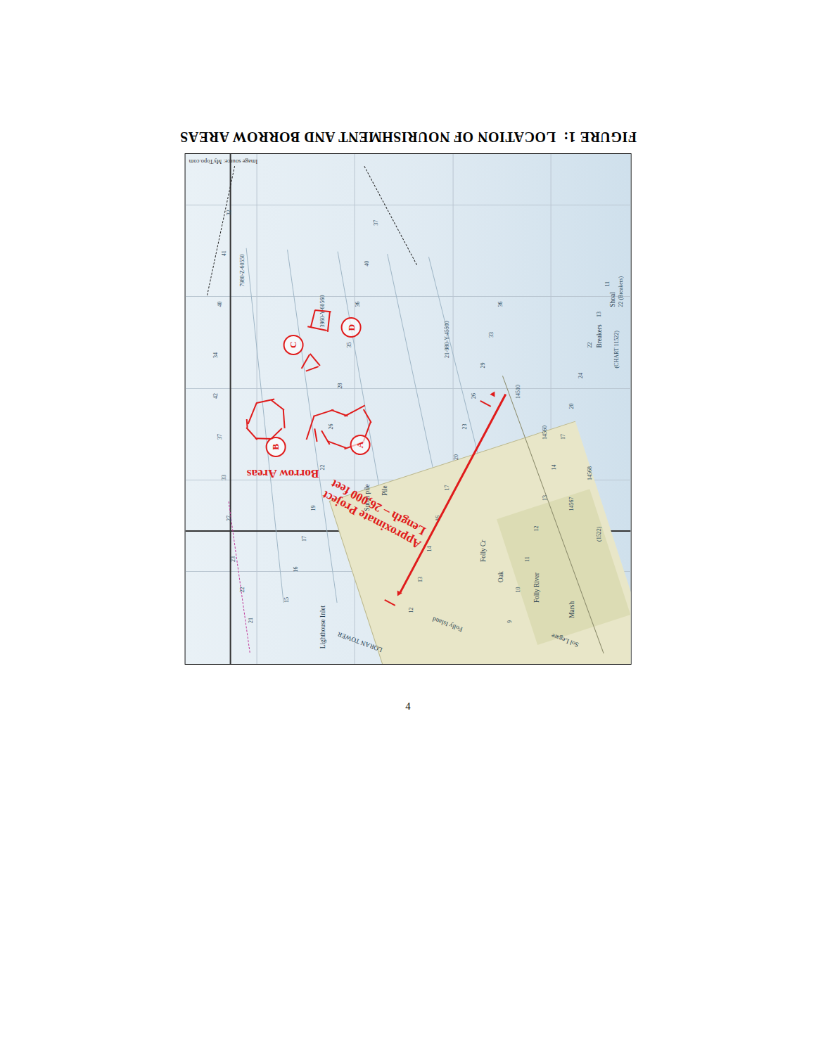Lighthouse Inlet
LORAN TOWER
Folly Island
Folly River
Marsh
Sol Legare
Oak
Folly Cr
Subm pile
Pile
Breakers
Shoal
21
22
23
27
33
37
42
34
40
41
32
15
16
17
19
22
26
28
35
36
40
37
12
13
14
16
17
20
23
26
29
33
36
9
10
11
12
13
14
17
20
24
22
13
11
7980-Z-60550
3960-Y-60560
21-980-Y-45500
14510
14560
14567
14568
(1522)
(CHART 11522)
22 (Breakers)
A
B
C
D
Borrow Areas
Approximate Project
Length – 26,000 feet
Image source: MyTopo.com
FIGURE 1: LOCATION OF NOURISHMENT AND BORROW AREAS
4